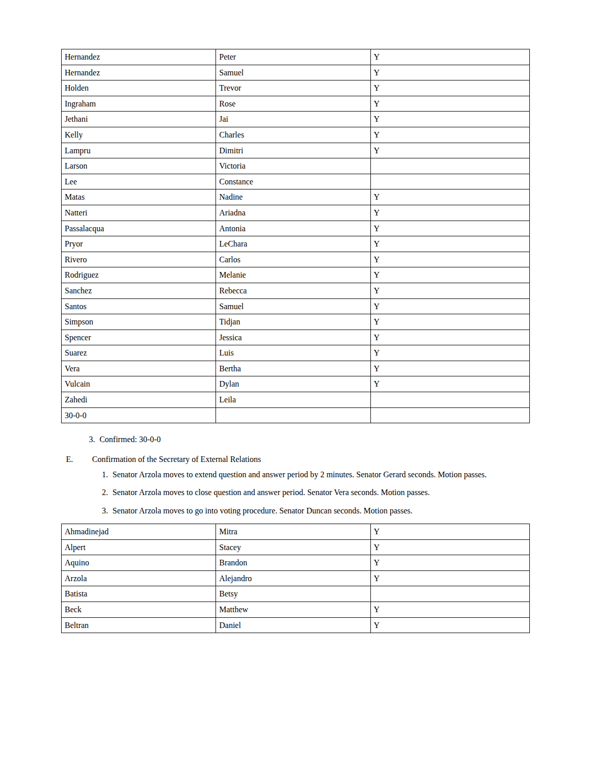| Hernandez | Peter | Y |
| Hernandez | Samuel | Y |
| Holden | Trevor | Y |
| Ingraham | Rose | Y |
| Jethani | Jai | Y |
| Kelly | Charles | Y |
| Lampru | Dimitri | Y |
| Larson | Victoria | |
| Lee | Constance | |
| Matas | Nadine | Y |
| Natteri | Ariadna | Y |
| Passalacqua | Antonia | Y |
| Pryor | LeChara | Y |
| Rivero | Carlos | Y |
| Rodriguez | Melanie | Y |
| Sanchez | Rebecca | Y |
| Santos | Samuel | Y |
| Simpson | Tidjan | Y |
| Spencer | Jessica | Y |
| Suarez | Luis | Y |
| Vera | Bertha | Y |
| Vulcain | Dylan | Y |
| Zahedi | Leila | |
| 30-0-0 | | |
Confirmed: 30-0-0
E.
Confirmation of the Secretary of External Relations
Senator Arzola moves to extend question and answer period by 2 minutes. Senator Gerard seconds. Motion passes.
Senator Arzola moves to close question and answer period. Senator Vera seconds. Motion passes.
Senator Arzola moves to go into voting procedure. Senator Duncan seconds. Motion passes.
| Ahmadinejad | Mitra | Y |
| Alpert | Stacey | Y |
| Aquino | Brandon | Y |
| Arzola | Alejandro | Y |
| Batista | Betsy | |
| Beck | Matthew | Y |
| Beltran | Daniel | Y |